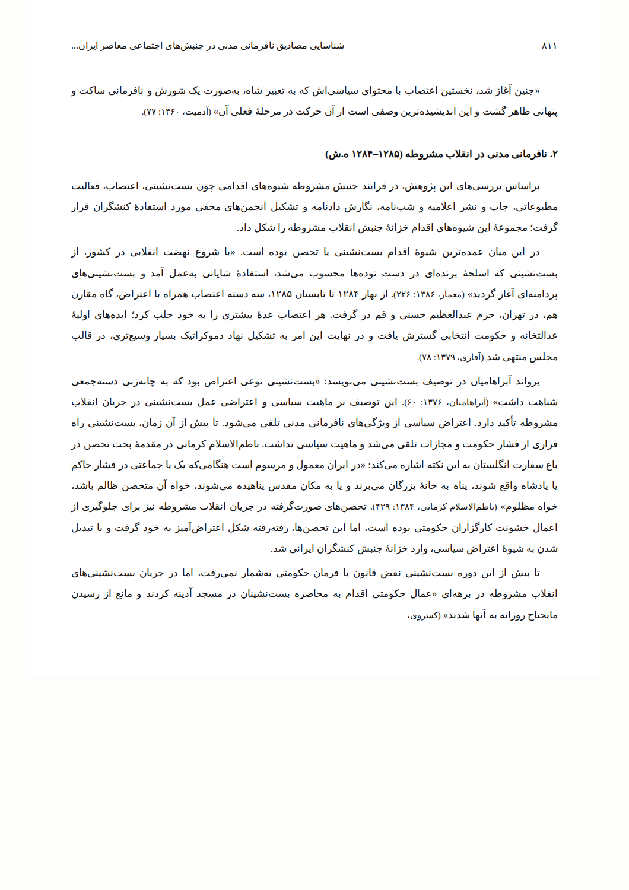۸۱۱ شناسایی مصادیق نافرمانی مدنی در جنبش‌های اجتماعی معاصر ایران...
«چنین آغاز شد، نخستین اعتصاب با محتوای سیاسی‌اش که به تعبیر شاه، به‌صورت یک شورش و نافرمانی ساکت و پنهانی ظاهر گشت و این اندیشیده‌ترین وصفی است از آن حرکت در مرحلهٔ فعلی آن» (آدمیت، ۱۳۶۰: ۷۷).
۲. نافرمانی مدنی در انقلاب مشروطه (۱۲۸۵–۱۲۸۴ ه.ش)
براساس بررسی‌های این پژوهش، در فرایند جنبش مشروطه شیوه‌های اقدامی چون بست‌نشینی، اعتصاب، فعالیت مطبوعاتی، چاپ و نشر اعلامیه و شب‌نامه، نگارش دادنامه و تشکیل انجمن‌های مخفی مورد استفادهٔ کنشگران قرار گرفت؛ مجموعهٔ این شیوه‌های اقدام خزانهٔ جنبش انقلاب مشروطه را شکل داد.
در این میان عمده‌ترین شیوهٔ اقدام بست‌نشینی یا تحصن بوده است. «با شروع نهضت انقلابی در کشور، از بست‌نشینی که اسلحهٔ برنده‌ای در دست توده‌ها محسوب می‌شد، استفادهٔ شایانی به‌عمل آمد و بست‌نشینی‌های پردامنه‌ای آغاز گردید» (معمار، ۱۳۸۶: ۲۲۶). از بهار ۱۲۸۴ تا تابستان ۱۲۸۵، سه دسته اعتصاب همراه با اعتراض، گاه مقارن هم، در تهران، حرم عبدالعظیم حسنی و قم در گرفت. هر اعتصاب عدهٔ بیشتری را به خود جلب کرد؛ ایده‌های اولیهٔ عدالتخانه و حکومت انتخابی گسترش یافت و در نهایت این امر به تشکیل نهاد دموکراتیک بسیار وسیع‌تری، در قالب مجلس منتهی شد (آفاری، ۱۳۷۹: ۷۸).
یرواند آبراهامیان در توصیف بست‌نشینی می‌نویسد: «بست‌نشینی نوعی اعتراض بود که به چانه‌زنی دسته‌جمعی شباهت داشت» (آبراهامیان، ۱۳۷۶: ۶۰). این توصیف بر ماهیت سیاسی و اعتراضی عمل بست‌نشینی در جریان انقلاب مشروطه تأکید دارد. اعتراض سیاسی از ویژگی‌های نافرمانی مدنی تلقی می‌شود. تا پیش از آن زمان، بست‌نشینی راه فراری از فشار حکومت و مجازات تلقی می‌شد و ماهیت سیاسی نداشت. ناظم‌الاسلام کرمانی در مقدمهٔ بحث تحصن در باغ سفارت انگلستان به این نکته اشاره می‌کند: «در ایران معمول و مرسوم است هنگامی‌که یک یا جماعتی در فشار حاکم یا پادشاه واقع شوند، پناه به خانهٔ بزرگان می‌برند و یا به مکان مقدس پناهیده می‌شوند، خواه آن متحصن ظالم باشد، خواه مظلوم» (ناظم‌الاسلام کرمانی، ۱۳۸۴: ۴۲۹). تحصن‌های صورت‌گرفته در جریان انقلاب مشروطه نیز برای جلوگیری از اعمال خشونت کارگزاران حکومتی بوده است، اما این تحصن‌ها، رفته‌رفته شکل اعتراض‌آمیز به خود گرفت و با تبدیل شدن به شیوهٔ اعتراض سیاسی، وارد خزانهٔ جنبش کنشگران ایرانی شد.
تا پیش از این دوره بست‌نشینی نقض قانون یا فرمان حکومتی به‌شمار نمی‌رفت، اما در جریان بست‌نشینی‌های انقلاب مشروطه در برهه‌ای «عمال حکومتی اقدام به محاصره بست‌نشینان در مسجد آدینه کردند و مانع از رسیدن مایحتاج روزانه به آنها شدند» (کسروی،